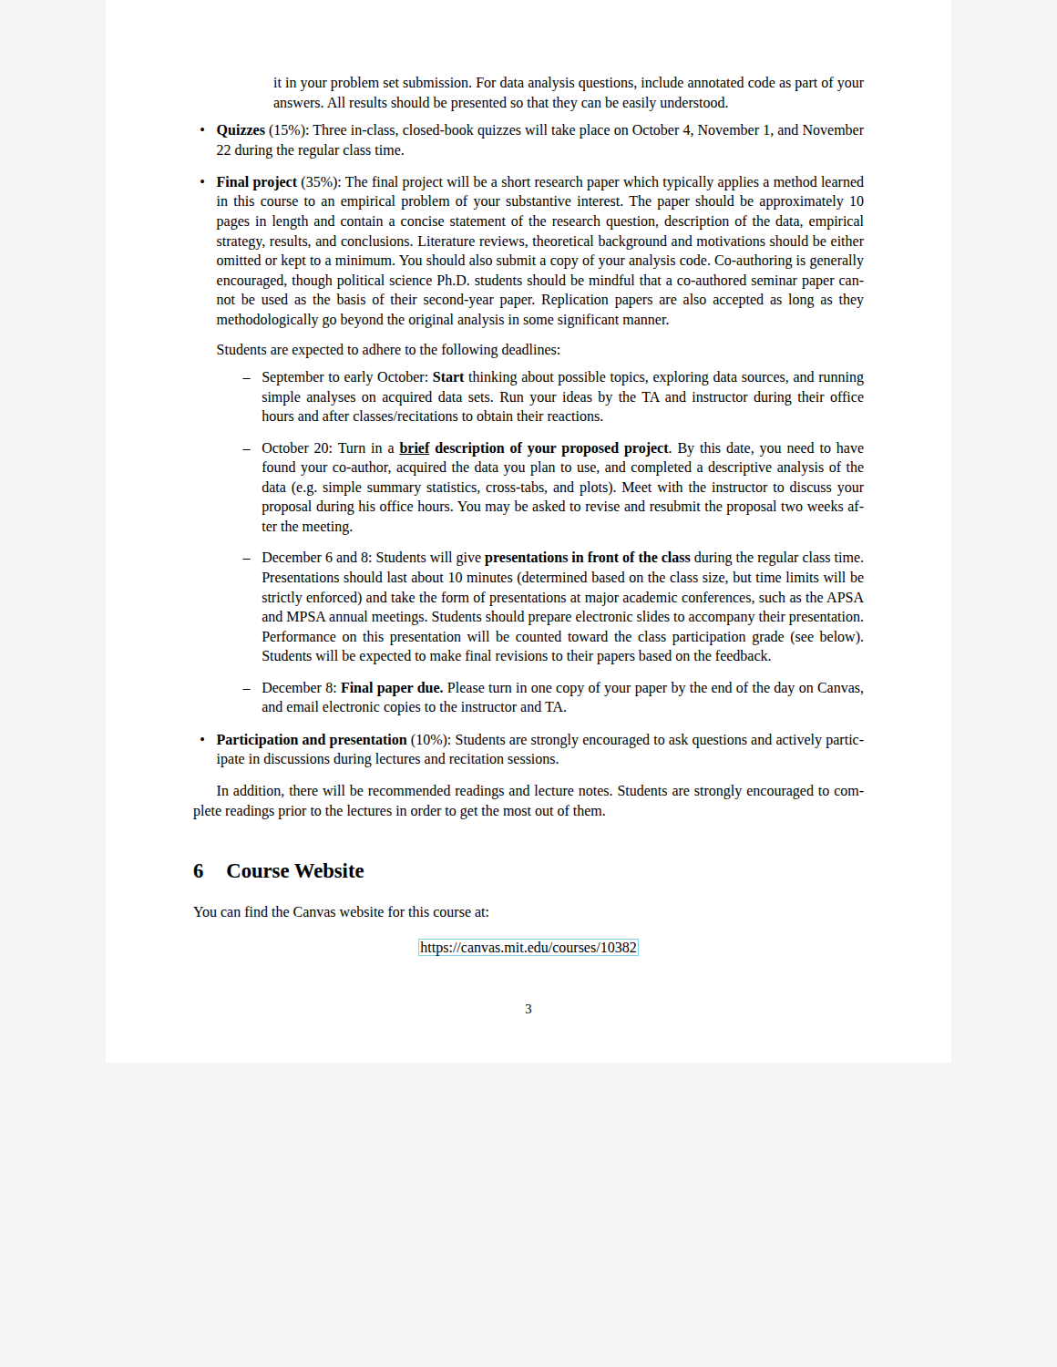it in your problem set submission. For data analysis questions, include annotated code as part of your answers. All results should be presented so that they can be easily understood.
Quizzes (15%): Three in-class, closed-book quizzes will take place on October 4, November 1, and November 22 during the regular class time.
Final project (35%): The final project will be a short research paper which typically applies a method learned in this course to an empirical problem of your substantive interest. The paper should be approximately 10 pages in length and contain a concise statement of the research question, description of the data, empirical strategy, results, and conclusions. Literature reviews, theoretical background and motivations should be either omitted or kept to a minimum. You should also submit a copy of your analysis code. Co-authoring is generally encouraged, though political science Ph.D. students should be mindful that a co-authored seminar paper cannot be used as the basis of their second-year paper. Replication papers are also accepted as long as they methodologically go beyond the original analysis in some significant manner.
Students are expected to adhere to the following deadlines:
September to early October: Start thinking about possible topics, exploring data sources, and running simple analyses on acquired data sets. Run your ideas by the TA and instructor during their office hours and after classes/recitations to obtain their reactions.
October 20: Turn in a brief description of your proposed project. By this date, you need to have found your co-author, acquired the data you plan to use, and completed a descriptive analysis of the data (e.g. simple summary statistics, cross-tabs, and plots). Meet with the instructor to discuss your proposal during his office hours. You may be asked to revise and resubmit the proposal two weeks after the meeting.
December 6 and 8: Students will give presentations in front of the class during the regular class time. Presentations should last about 10 minutes (determined based on the class size, but time limits will be strictly enforced) and take the form of presentations at major academic conferences, such as the APSA and MPSA annual meetings. Students should prepare electronic slides to accompany their presentation. Performance on this presentation will be counted toward the class participation grade (see below). Students will be expected to make final revisions to their papers based on the feedback.
December 8: Final paper due. Please turn in one copy of your paper by the end of the day on Canvas, and email electronic copies to the instructor and TA.
Participation and presentation (10%): Students are strongly encouraged to ask questions and actively participate in discussions during lectures and recitation sessions.
In addition, there will be recommended readings and lecture notes. Students are strongly encouraged to complete readings prior to the lectures in order to get the most out of them.
6 Course Website
You can find the Canvas website for this course at:
https://canvas.mit.edu/courses/10382
3